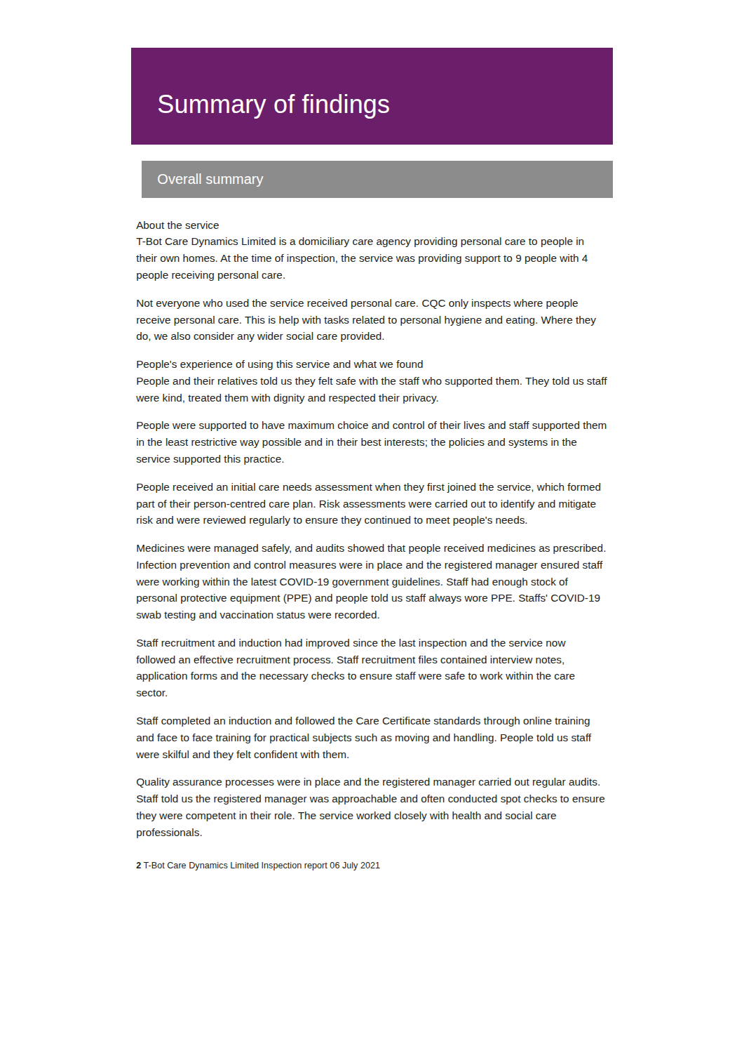Summary of findings
Overall summary
About the service
T-Bot Care Dynamics Limited is a domiciliary care agency providing personal care to people in their own homes. At the time of inspection, the service was providing support to 9 people with 4 people receiving personal care.
Not everyone who used the service received personal care. CQC only inspects where people receive personal care. This is help with tasks related to personal hygiene and eating. Where they do, we also consider any wider social care provided.
People's experience of using this service and what we found
People and their relatives told us they felt safe with the staff who supported them. They told us staff were kind, treated them with dignity and respected their privacy.
People were supported to have maximum choice and control of their lives and staff supported them in the least restrictive way possible and in their best interests; the policies and systems in the service supported this practice.
People received an initial care needs assessment when they first joined the service, which formed part of their person-centred care plan. Risk assessments were carried out to identify and mitigate risk and were reviewed regularly to ensure they continued to meet people's needs.
Medicines were managed safely, and audits showed that people received medicines as prescribed. Infection prevention and control measures were in place and the registered manager ensured staff were working within the latest COVID-19 government guidelines. Staff had enough stock of personal protective equipment (PPE) and people told us staff always wore PPE. Staffs' COVID-19 swab testing and vaccination status were recorded.
Staff recruitment and induction had improved since the last inspection and the service now followed an effective recruitment process. Staff recruitment files contained interview notes, application forms and the necessary checks to ensure staff were safe to work within the care sector.
Staff completed an induction and followed the Care Certificate standards through online training and face to face training for practical subjects such as moving and handling. People told us staff were skilful and they felt confident with them.
Quality assurance processes were in place and the registered manager carried out regular audits. Staff told us the registered manager was approachable and often conducted spot checks to ensure they were competent in their role. The service worked closely with health and social care professionals.
2 T-Bot Care Dynamics Limited Inspection report 06 July 2021